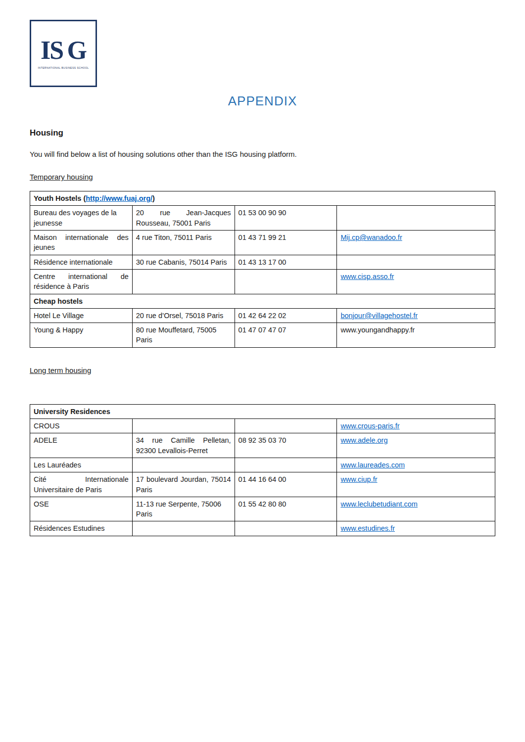IS G
International Business School
APPENDIX
Housing
You will find below a list of housing solutions other than the ISG housing platform.
Temporary housing
| Youth Hostels ( http://www.fuaj.org/ ) |
| Bureau des voyages de la jeunesse | 20 rue Jean-Jacques Rousseau, 75001 Paris | 01 53 00 90 90 | |
| Maison internationale des jeunes | 4 rue Titon, 75011 Paris | 01 43 71 99 21 | Mij.cp@wanadoo.fr |
| Résidence internationale | 30 rue Cabanis, 75014 Paris | 01 43 13 17 00 | |
| Centre international de résidence à Paris | | | www.cisp.asso.fr |
| Cheap hostels |
| Hotel Le Village | 20 rue d’Orsel, 75018 Paris | 01 42 64 22 02 | bonjour@villagehostel.fr |
| Young & Happy | 80 rue Mouffetard, 75005 Paris | 01 47 07 47 07 | www.youngandhappy.fr |
Long term housing
| University Residences |
| CROUS | | | www.crous-paris.fr |
| ADELE | 34 rue Camille Pelletan, 92300 Levallois-Perret | 08 92 35 03 70 | www.adele.org |
| Les Lauréades | | | www.laureades.com |
| Cité Internationale Universitaire de Paris | 17 boulevard Jourdan, 75014 Paris | 01 44 16 64 00 | www.ciup.fr |
| OSE | 11-13 rue Serpente, 75006 Paris | 01 55 42 80 80 | www.leclubetudiant.com |
| Résidences Estudines | | | www.estudines.fr |